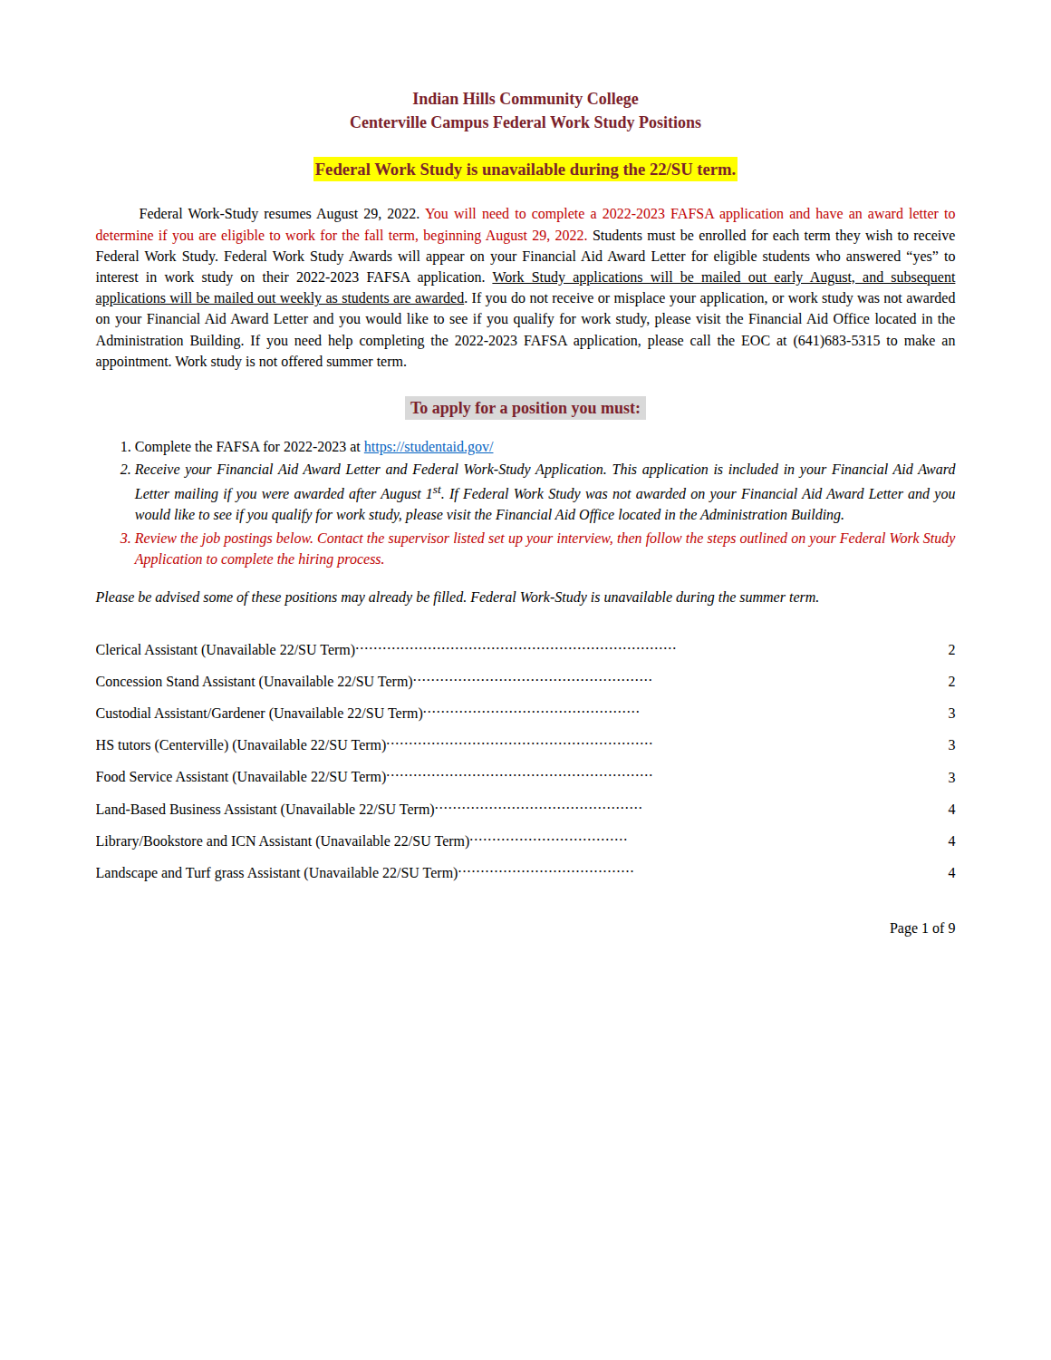Indian Hills Community College
Centerville Campus Federal Work Study Positions
Federal Work Study is unavailable during the 22/SU term.
Federal Work-Study resumes August 29, 2022. You will need to complete a 2022-2023 FAFSA application and have an award letter to determine if you are eligible to work for the fall term, beginning August 29, 2022. Students must be enrolled for each term they wish to receive Federal Work Study. Federal Work Study Awards will appear on your Financial Aid Award Letter for eligible students who answered “yes” to interest in work study on their 2022-2023 FAFSA application. Work Study applications will be mailed out early August, and subsequent applications will be mailed out weekly as students are awarded. If you do not receive or misplace your application, or work study was not awarded on your Financial Aid Award Letter and you would like to see if you qualify for work study, please visit the Financial Aid Office located in the Administration Building. If you need help completing the 2022-2023 FAFSA application, please call the EOC at (641)683-5315 to make an appointment. Work study is not offered summer term.
To apply for a position you must:
Complete the FAFSA for 2022-2023 at https://studentaid.gov/
Receive your Financial Aid Award Letter and Federal Work-Study Application. This application is included in your Financial Aid Award Letter mailing if you were awarded after August 1st. If Federal Work Study was not awarded on your Financial Aid Award Letter and you would like to see if you qualify for work study, please visit the Financial Aid Office located in the Administration Building.
Review the job postings below. Contact the supervisor listed set up your interview, then follow the steps outlined on your Federal Work Study Application to complete the hiring process.
Please be advised some of these positions may already be filled. Federal Work-Study is unavailable during the summer term.
| Clerical Assistant (Unavailable 22/SU Term) ....................................................................... | 2 |
| Concession Stand Assistant (Unavailable 22/SU Term) ..................................................... | 2 |
| Custodial Assistant/Gardener (Unavailable 22/SU Term) ................................................ | 3 |
| HS tutors (Centerville) (Unavailable 22/SU Term) ........................................................... | 3 |
| Food Service Assistant (Unavailable 22/SU Term) ........................................................... | 3 |
| Land-Based Business Assistant (Unavailable 22/SU Term) .............................................. | 4 |
| Library/Bookstore and ICN Assistant (Unavailable 22/SU Term) ................................... | 4 |
| Landscape and Turf grass Assistant (Unavailable 22/SU Term) ....................................... | 4 |
Page 1 of 9